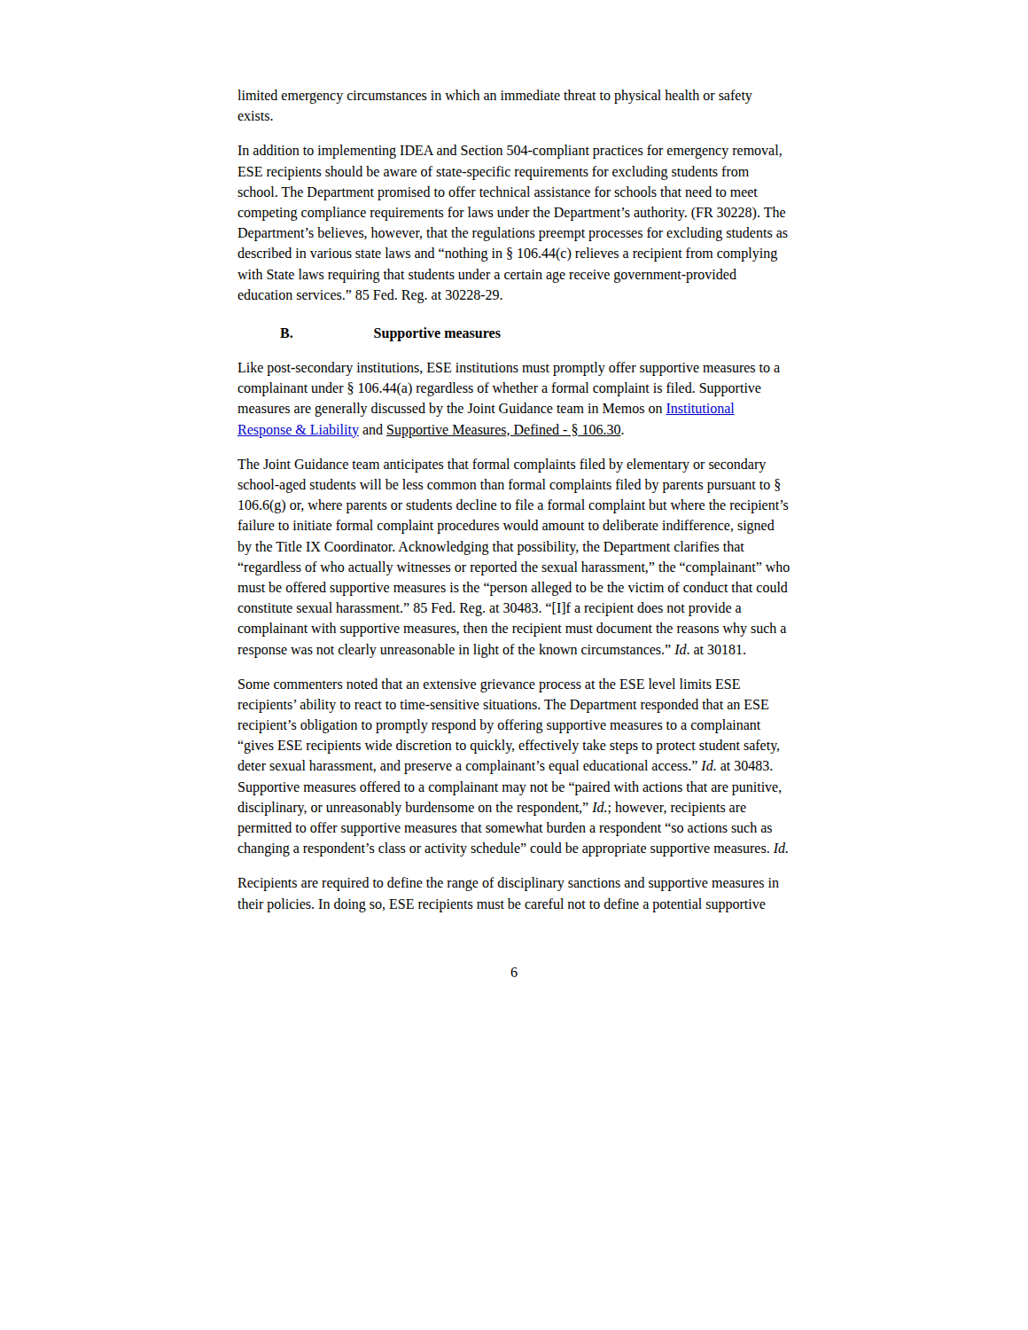limited emergency circumstances in which an immediate threat to physical health or safety exists.
In addition to implementing IDEA and Section 504-compliant practices for emergency removal, ESE recipients should be aware of state-specific requirements for excluding students from school. The Department promised to offer technical assistance for schools that need to meet competing compliance requirements for laws under the Department’s authority. (FR 30228). The Department’s believes, however, that the regulations preempt processes for excluding students as described in various state laws and “nothing in § 106.44(c) relieves a recipient from complying with State laws requiring that students under a certain age receive government-provided education services.” 85 Fed. Reg. at 30228-29.
B. Supportive measures
Like post-secondary institutions, ESE institutions must promptly offer supportive measures to a complainant under § 106.44(a) regardless of whether a formal complaint is filed. Supportive measures are generally discussed by the Joint Guidance team in Memos on Institutional Response & Liability and Supportive Measures, Defined - § 106.30.
The Joint Guidance team anticipates that formal complaints filed by elementary or secondary school-aged students will be less common than formal complaints filed by parents pursuant to § 106.6(g) or, where parents or students decline to file a formal complaint but where the recipient’s failure to initiate formal complaint procedures would amount to deliberate indifference, signed by the Title IX Coordinator. Acknowledging that possibility, the Department clarifies that “regardless of who actually witnesses or reported the sexual harassment,” the “complainant” who must be offered supportive measures is the “person alleged to be the victim of conduct that could constitute sexual harassment.” 85 Fed. Reg. at 30483. “[I]f a recipient does not provide a complainant with supportive measures, then the recipient must document the reasons why such a response was not clearly unreasonable in light of the known circumstances.” Id. at 30181.
Some commenters noted that an extensive grievance process at the ESE level limits ESE recipients’ ability to react to time-sensitive situations. The Department responded that an ESE recipient’s obligation to promptly respond by offering supportive measures to a complainant “gives ESE recipients wide discretion to quickly, effectively take steps to protect student safety, deter sexual harassment, and preserve a complainant’s equal educational access.” Id. at 30483. Supportive measures offered to a complainant may not be “paired with actions that are punitive, disciplinary, or unreasonably burdensome on the respondent,” Id.; however, recipients are permitted to offer supportive measures that somewhat burden a respondent “so actions such as changing a respondent’s class or activity schedule” could be appropriate supportive measures. Id.
Recipients are required to define the range of disciplinary sanctions and supportive measures in their policies. In doing so, ESE recipients must be careful not to define a potential supportive
6